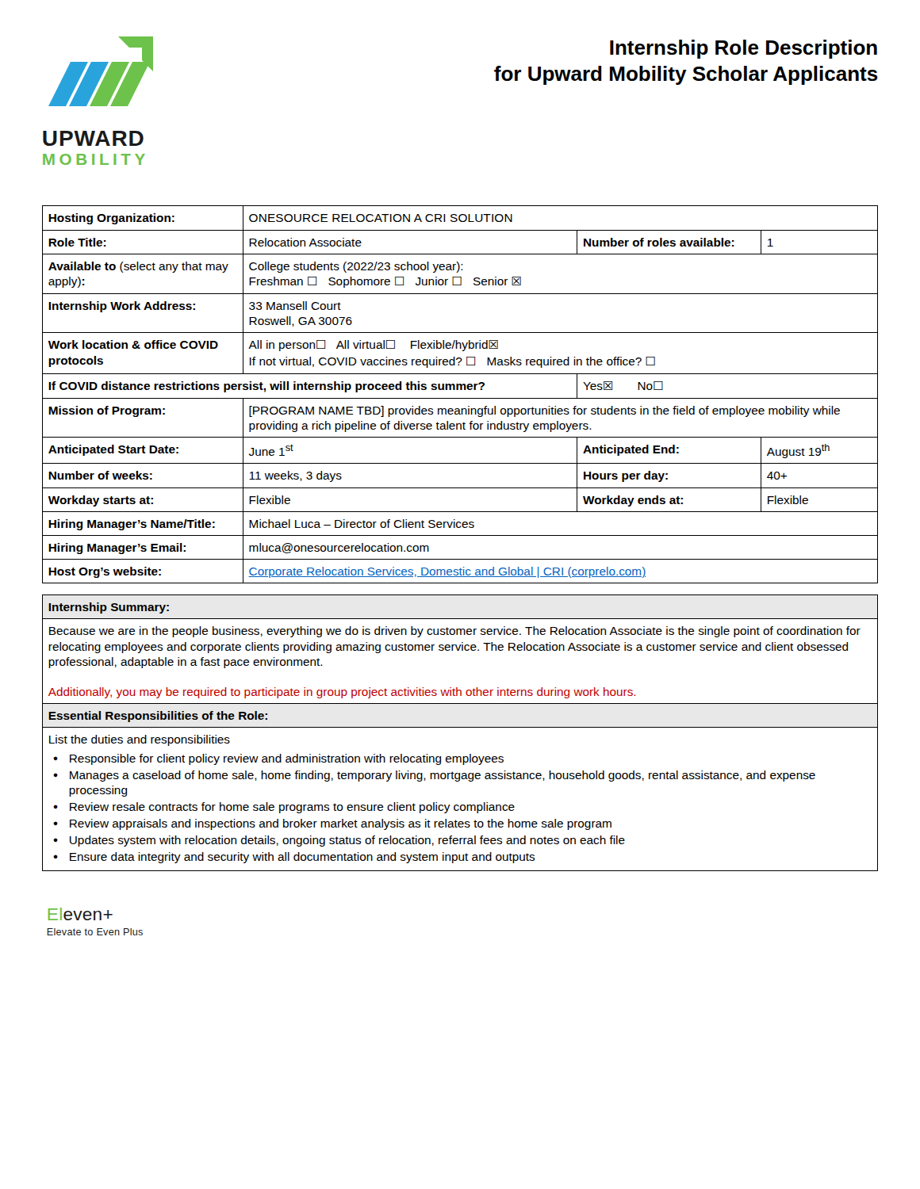UPWARD
MOBILITY
Internship Role Description
for Upward Mobility Scholar Applicants
| Hosting Organization: | ONESOURCE RELOCATION A CRI SOLUTION |
| Role Title: | Relocation Associate | Number of roles available: | 1 |
| Available to (select any that may apply) : | College students (2022/23 school year): Freshman ☐ Sophomore ☐ Junior ☐ Senior ☒ |
| Internship Work Address: | 33 Mansell Court Roswell, GA 30076 |
| Work location & office COVID protocols | All in person ☐ All virtual ☐ Flexible/hybrid ☒ If not virtual, COVID vaccines required? ☐ Masks required in the office? ☐ |
| If COVID distance restrictions persist, will internship proceed this summer? | Yes ☒ No ☐ |
| Mission of Program: | [PROGRAM NAME TBD] provides meaningful opportunities for students in the field of employee mobility while providing a rich pipeline of diverse talent for industry employers. |
| Anticipated Start Date: | June 1 st | Anticipated End: | August 19 th |
| Number of weeks: | 11 weeks, 3 days | Hours per day: | 40+ |
| Workday starts at: | Flexible | Workday ends at: | Flexible |
| Hiring Manager’s Name/Title: | Michael Luca – Director of Client Services |
| Hiring Manager’s Email: | mluca@onesourcerelocation.com |
| Host Org’s website: | Corporate Relocation Services, Domestic and Global / CRI (corprelo.com) |
| Internship Summary: |
| Because we are in the people business, everything we do is driven by customer service. The Relocation Associate is the single point of coordination for relocating employees and corporate clients providing amazing customer service. The Relocation Associate is a customer service and client obsessed professional, adaptable in a fast pace environment. Additionally, you may be required to participate in group project activities with other interns during work hours. |
| Essential Responsibilities of the Role: |
| List the duties and responsibilities Responsible for client policy review and administration with relocating employees Manages a caseload of home sale, home finding, temporary living, mortgage assistance, household goods, rental assistance, and expense processing Review resale contracts for home sale programs to ensure client policy compliance Review appraisals and inspections and broker market analysis as it relates to the home sale program Updates system with relocation details, ongoing status of relocation, referral fees and notes on each file Ensure data integrity and security with all documentation and system input and outputs |
El even+
Elevate to Even Plus